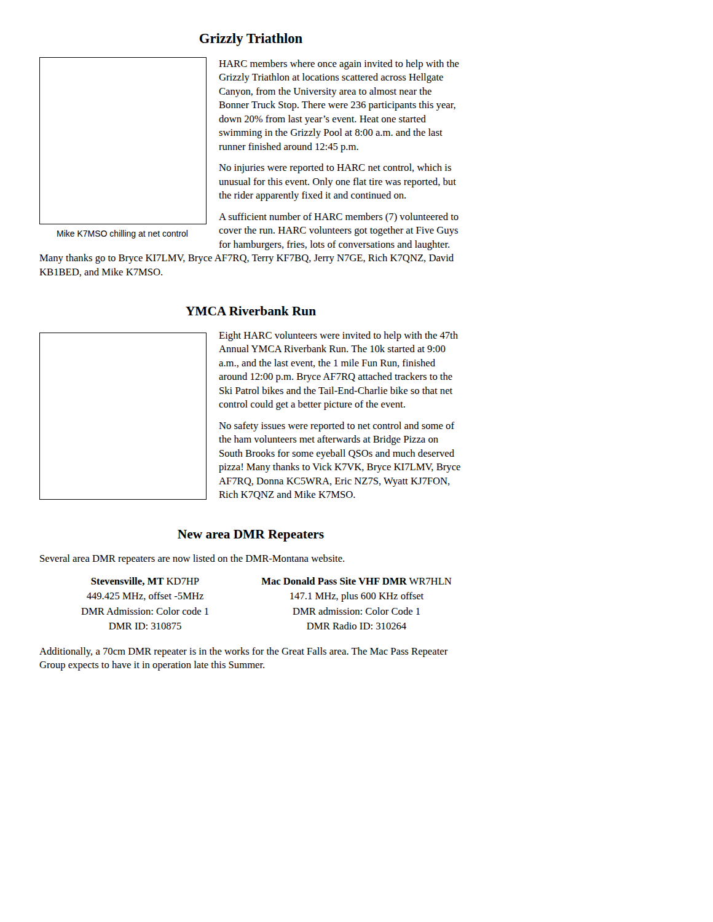Grizzly Triathlon
Mike K7MSO chilling at net control
HARC members where once again invited to help with the Grizzly Triathlon at locations scattered across Hellgate Canyon, from the University area to almost near the Bonner Truck Stop. There were 236 participants this year, down 20% from last year’s event. Heat one started swimming in the Grizzly Pool at 8:00 a.m. and the last runner finished around 12:45 p.m.
No injuries were reported to HARC net control, which is unusual for this event. Only one flat tire was reported, but the rider apparently fixed it and continued on.
A sufficient number of HARC members (7) volunteered to cover the run. HARC volunteers got together at Five Guys for hamburgers, fries, lots of conversations and laughter. Many thanks go to Bryce KI7LMV, Bryce AF7RQ, Terry KF7BQ, Jerry N7GE, Rich K7QNZ, David KB1BED, and Mike K7MSO.
YMCA Riverbank Run
Eight HARC volunteers were invited to help with the 47th Annual YMCA Riverbank Run. The 10k started at 9:00 a.m., and the last event, the 1 mile Fun Run, finished around 12:00 p.m. Bryce AF7RQ attached trackers to the Ski Patrol bikes and the Tail-End-Charlie bike so that net control could get a better picture of the event.
No safety issues were reported to net control and some of the ham volunteers met afterwards at Bridge Pizza on South Brooks for some eyeball QSOs and much deserved pizza! Many thanks to Vick K7VK, Bryce KI7LMV, Bryce AF7RQ, Donna KC5WRA, Eric NZ7S, Wyatt KJ7FON, Rich K7QNZ and Mike K7MSO.
New area DMR Repeaters
Several area DMR repeaters are now listed on the DMR-Montana website.
| Stevensville, MT KD7HP 449.425 MHz, offset -5MHz DMR Admission: Color code 1 DMR ID: 310875 | Mac Donald Pass Site VHF DMR WR7HLN 147.1 MHz, plus 600 KHz offset DMR admission: Color Code 1 DMR Radio ID: 310264 |
Additionally, a 70cm DMR repeater is in the works for the Great Falls area. The Mac Pass Repeater Group expects to have it in operation late this Summer.